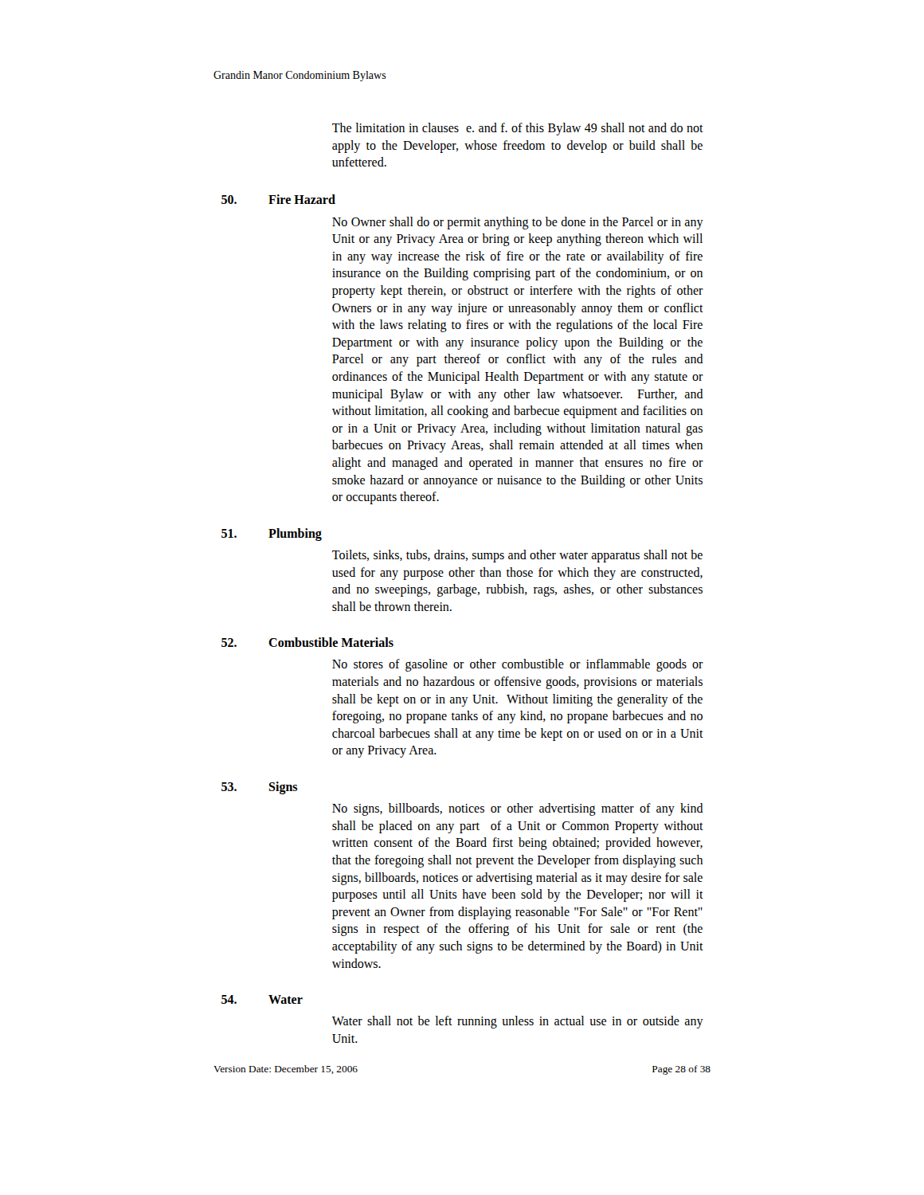Grandin Manor Condominium Bylaws
The limitation in clauses e. and f. of this Bylaw 49 shall not and do not apply to the Developer, whose freedom to develop or build shall be unfettered.
50.
Fire Hazard
No Owner shall do or permit anything to be done in the Parcel or in any Unit or any Privacy Area or bring or keep anything thereon which will in any way increase the risk of fire or the rate or availability of fire insurance on the Building comprising part of the condominium, or on property kept therein, or obstruct or interfere with the rights of other Owners or in any way injure or unreasonably annoy them or conflict with the laws relating to fires or with the regulations of the local Fire Department or with any insurance policy upon the Building or the Parcel or any part thereof or conflict with any of the rules and ordinances of the Municipal Health Department or with any statute or municipal Bylaw or with any other law whatsoever. Further, and without limitation, all cooking and barbecue equipment and facilities on or in a Unit or Privacy Area, including without limitation natural gas barbecues on Privacy Areas, shall remain attended at all times when alight and managed and operated in manner that ensures no fire or smoke hazard or annoyance or nuisance to the Building or other Units or occupants thereof.
51.
Plumbing
Toilets, sinks, tubs, drains, sumps and other water apparatus shall not be used for any purpose other than those for which they are constructed, and no sweepings, garbage, rubbish, rags, ashes, or other substances shall be thrown therein.
52.
Combustible Materials
No stores of gasoline or other combustible or inflammable goods or materials and no hazardous or offensive goods, provisions or materials shall be kept on or in any Unit. Without limiting the generality of the foregoing, no propane tanks of any kind, no propane barbecues and no charcoal barbecues shall at any time be kept on or used on or in a Unit or any Privacy Area.
53.
Signs
No signs, billboards, notices or other advertising matter of any kind shall be placed on any part of a Unit or Common Property without written consent of the Board first being obtained; provided however, that the foregoing shall not prevent the Developer from displaying such signs, billboards, notices or advertising material as it may desire for sale purposes until all Units have been sold by the Developer; nor will it prevent an Owner from displaying reasonable "For Sale" or "For Rent" signs in respect of the offering of his Unit for sale or rent (the acceptability of any such signs to be determined by the Board) in Unit windows.
54.
Water
Water shall not be left running unless in actual use in or outside any Unit.
Version Date: December 15, 2006 Page 28 of 38